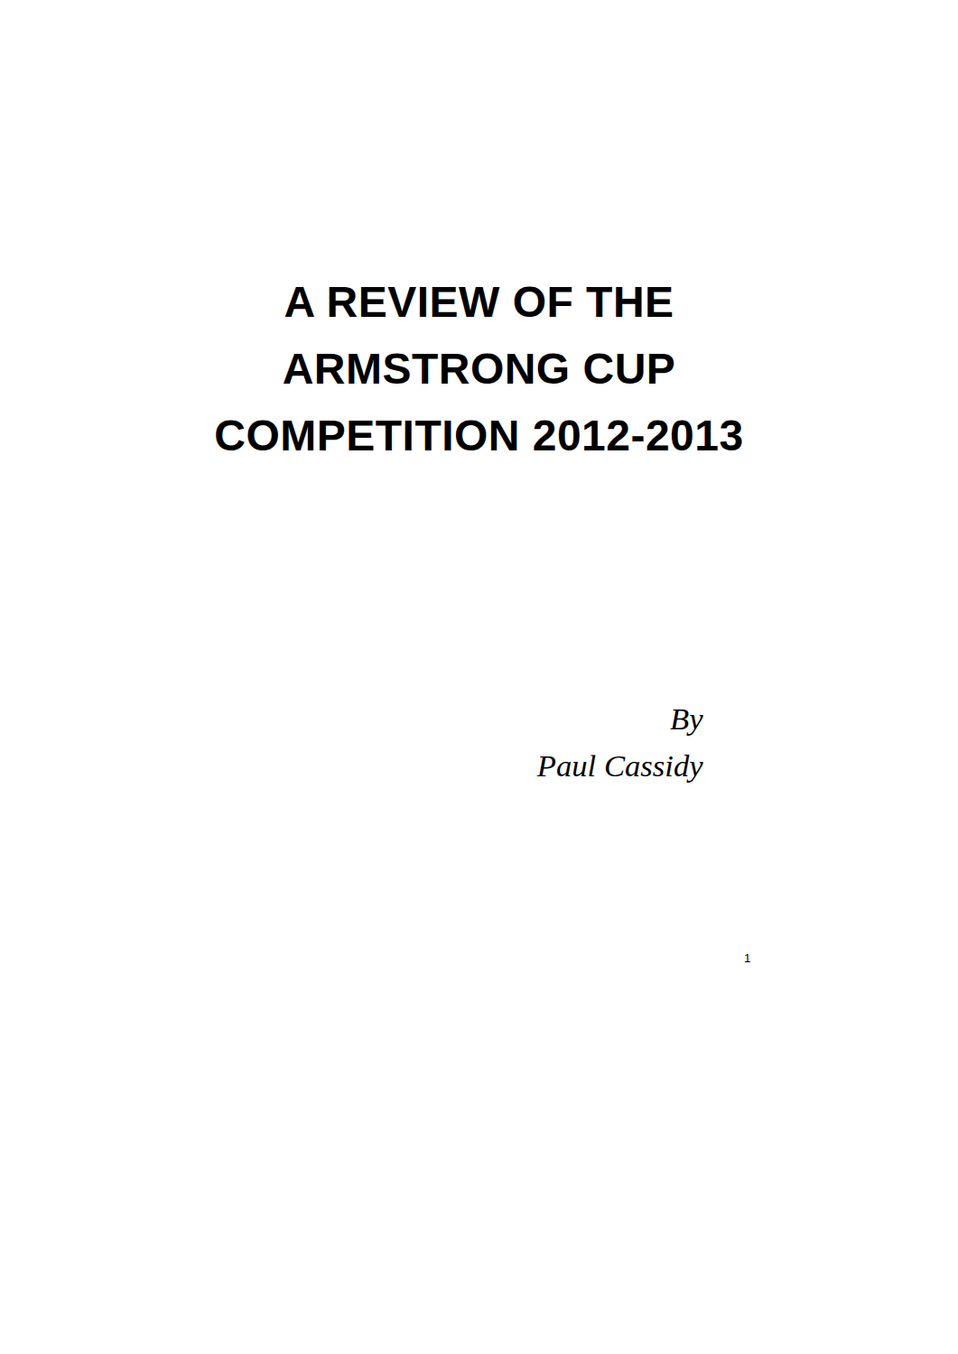A REVIEW OF THE ARMSTRONG CUP COMPETITION 2012-2013
By
Paul Cassidy
1